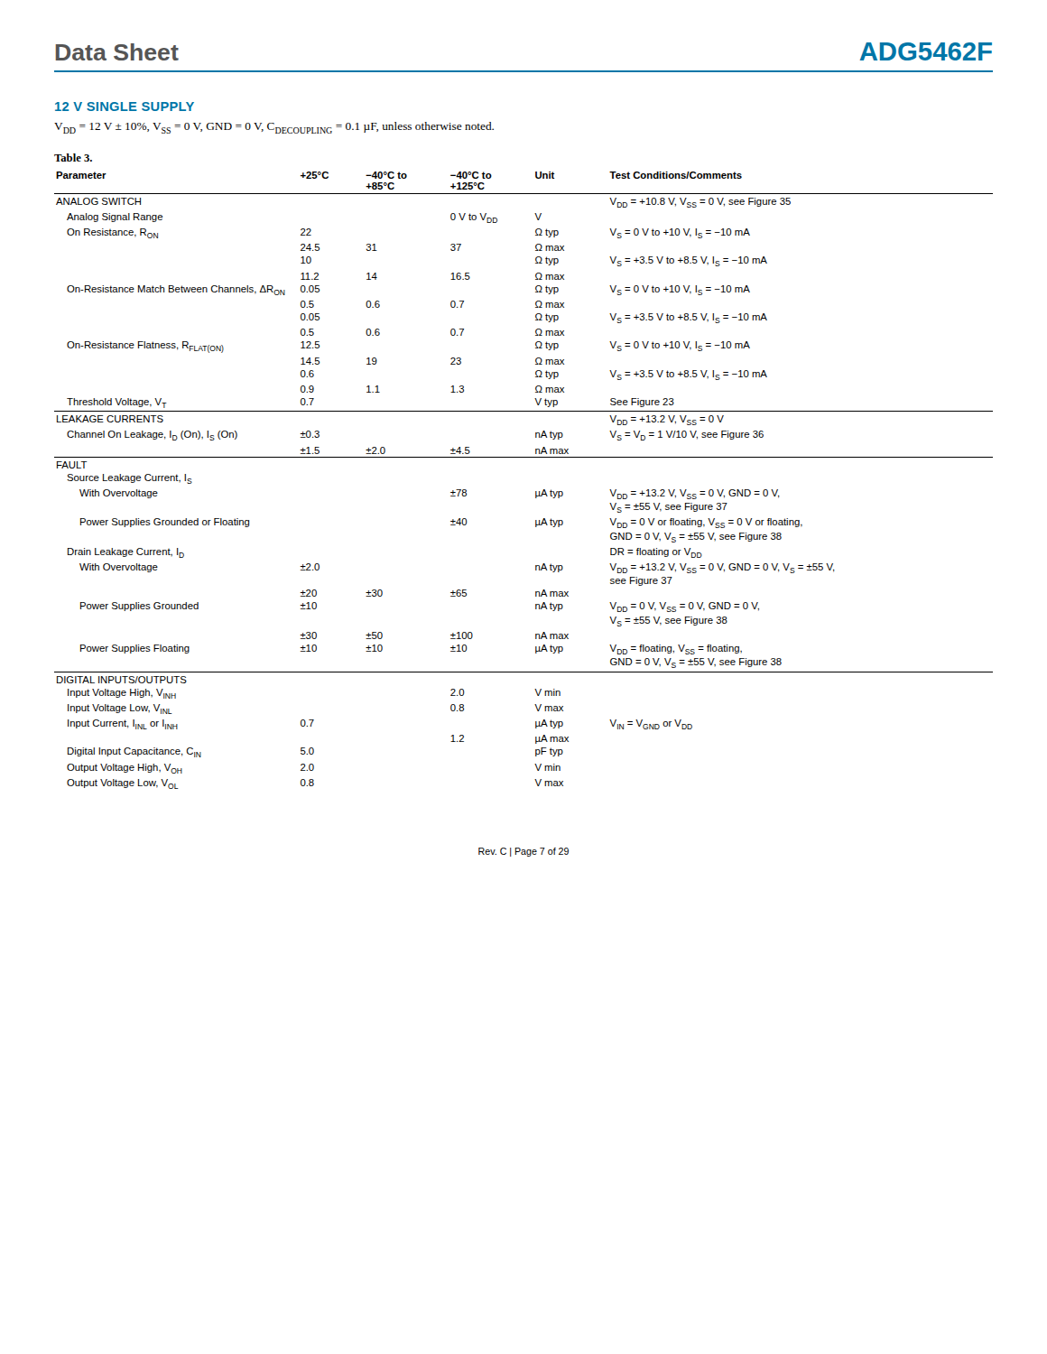Data Sheet
ADG5462F
12 V SINGLE SUPPLY
VDD = 12 V ± 10%, VSS = 0 V, GND = 0 V, CDECOUPLING = 0.1 µF, unless otherwise noted.
Table 3.
| Parameter | +25°C | −40°C to +85°C | −40°C to +125°C | Unit | Test Conditions/Comments |
| --- | --- | --- | --- | --- | --- |
| ANALOG SWITCH | | | | | V DD = +10.8 V, V SS = 0 V, see Figure 35 |
| Analog Signal Range | | | 0 V to V DD | V | |
| On Resistance, R ON | 22 | | | Ω typ | V S = 0 V to +10 V, I S = −10 mA |
| | 24.5 | 31 | 37 | Ω max | |
| | 10 | | | Ω typ | V S = +3.5 V to +8.5 V, I S = −10 mA |
| | 11.2 | 14 | 16.5 | Ω max | |
| On-Resistance Match Between Channels, ΔR ON | 0.05 | | | Ω typ | V S = 0 V to +10 V, I S = −10 mA |
| | 0.5 | 0.6 | 0.7 | Ω max | |
| | 0.05 | | | Ω typ | V S = +3.5 V to +8.5 V, I S = −10 mA |
| | 0.5 | 0.6 | 0.7 | Ω max | |
| On-Resistance Flatness, R FLAT(ON) | 12.5 | | | Ω typ | V S = 0 V to +10 V, I S = −10 mA |
| | 14.5 | 19 | 23 | Ω max | |
| | 0.6 | | | Ω typ | V S = +3.5 V to +8.5 V, I S = −10 mA |
| | 0.9 | 1.1 | 1.3 | Ω max | |
| Threshold Voltage, V T | 0.7 | | | V typ | See Figure 23 |
| LEAKAGE CURRENTS | | | | | V DD = +13.2 V, V SS = 0 V |
| Channel On Leakage, I D (On), I S (On) | ±0.3 | | | nA typ | V S = V D = 1 V/10 V, see Figure 36 |
| | ±1.5 | ±2.0 | ±4.5 | nA max | |
| FAULT | | | | | |
| Source Leakage Current, I S | | | | | |
| With Overvoltage | | | ±78 | µA typ | V DD = +13.2 V, V SS = 0 V, GND = 0 V, V S = ±55 V, see Figure 37 |
| Power Supplies Grounded or Floating | | | ±40 | µA typ | V DD = 0 V or floating, V SS = 0 V or floating, GND = 0 V, V S = ±55 V, see Figure 38 |
| Drain Leakage Current, I D | | | | | DR = floating or V DD |
| With Overvoltage | ±2.0 | | | nA typ | V DD = +13.2 V, V SS = 0 V, GND = 0 V, V S = ±55 V, see Figure 37 |
| | ±20 | ±30 | ±65 | nA max | |
| Power Supplies Grounded | ±10 | | | nA typ | V DD = 0 V, V SS = 0 V, GND = 0 V, V S = ±55 V, see Figure 38 |
| | ±30 | ±50 | ±100 | nA max | |
| Power Supplies Floating | ±10 | ±10 | ±10 | µA typ | V DD = floating, V SS = floating, GND = 0 V, V S = ±55 V, see Figure 38 |
| DIGITAL INPUTS/OUTPUTS | | | | | |
| Input Voltage High, V INH | | | 2.0 | V min | |
| Input Voltage Low, V INL | | | 0.8 | V max | |
| Input Current, I INL or I INH | 0.7 | | | µA typ | V IN = V GND or V DD |
| | | | 1.2 | µA max | |
| Digital Input Capacitance, C IN | 5.0 | | | pF typ | |
| Output Voltage High, V OH | 2.0 | | | V min | |
| Output Voltage Low, V OL | 0.8 | | | V max | |
Rev. C | Page 7 of 29